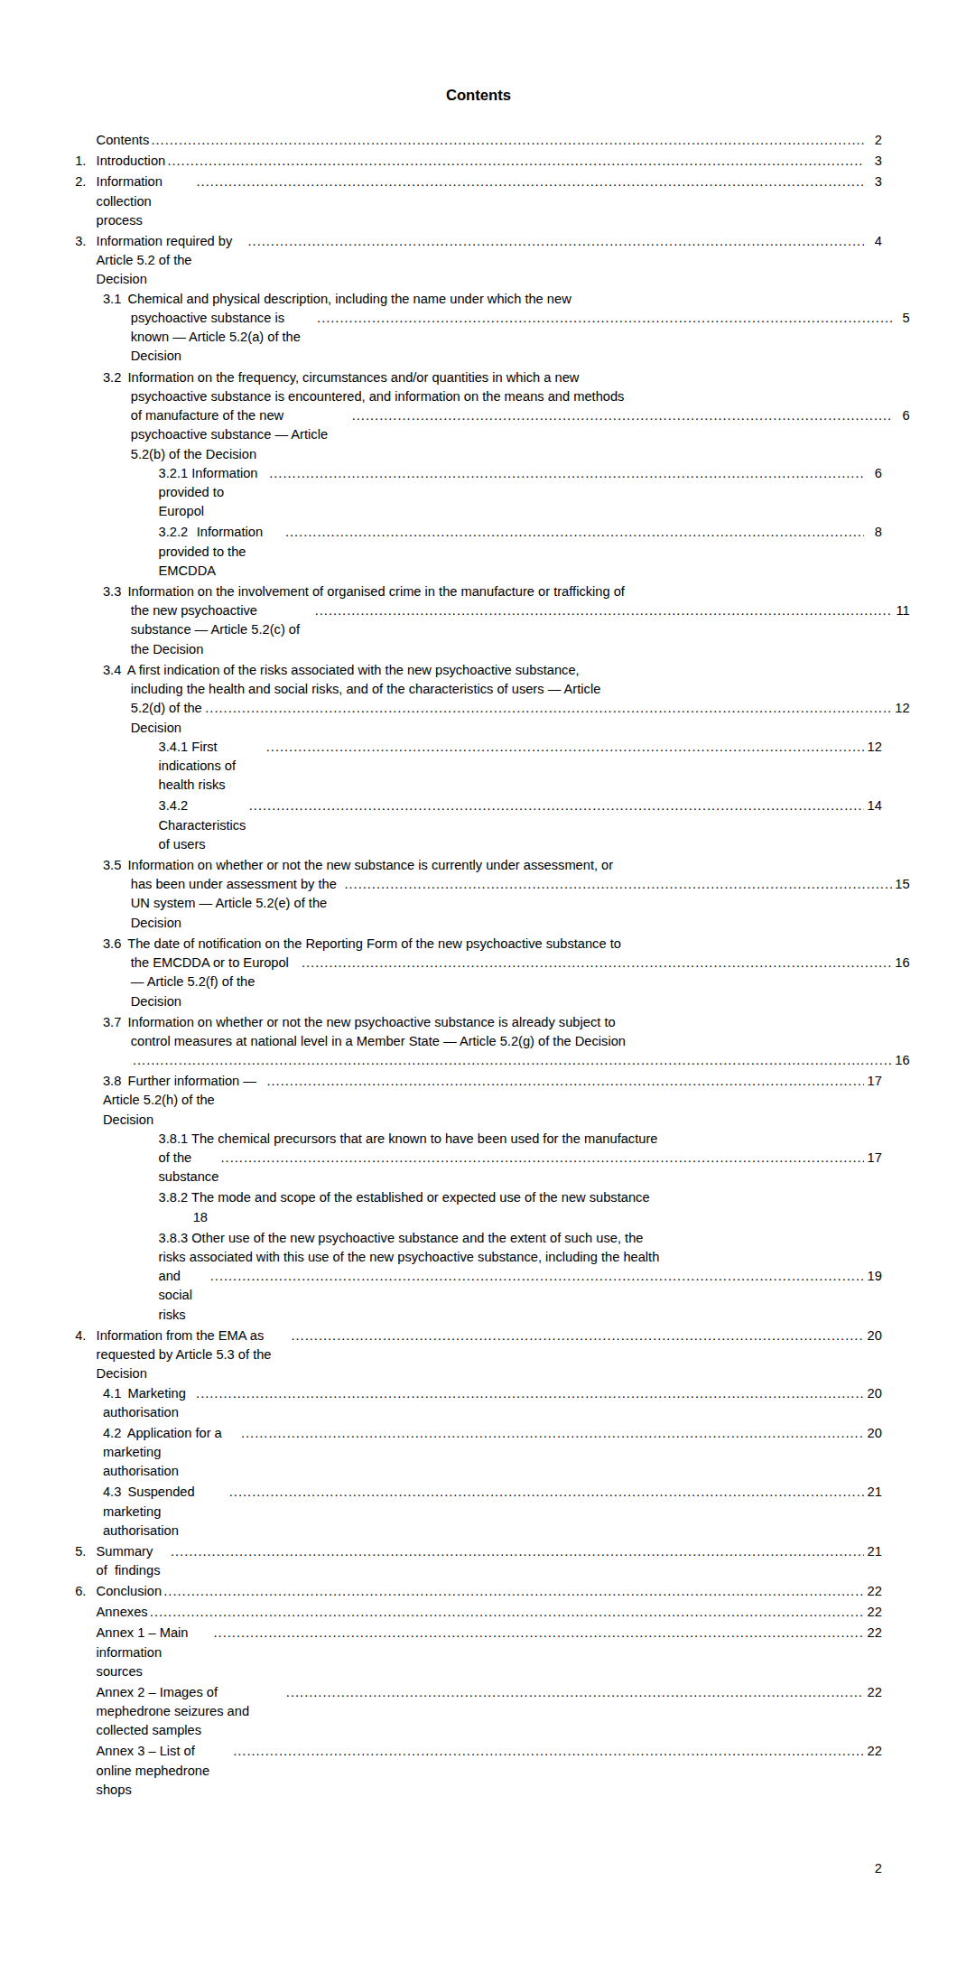Contents
Contents 2
1. Introduction 3
2. Information collection process 3
3. Information required by Article 5.2 of the Decision 4
3.1 Chemical and physical description, including the name under which the new
psychoactive substance is known — Article 5.2(a) of the Decision 5
3.2 Information on the frequency, circumstances and/or quantities in which a new
psychoactive substance is encountered, and information on the means and methods
of manufacture of the new psychoactive substance — Article 5.2(b) of the Decision 6
3.2.1 Information provided to Europol 6
3.2.2 Information provided to the EMCDDA 8
3.3 Information on the involvement of organised crime in the manufacture or trafficking of
the new psychoactive substance — Article 5.2(c) of the Decision 11
3.4 A first indication of the risks associated with the new psychoactive substance,
including the health and social risks, and of the characteristics of users — Article
5.2(d) of the Decision 12
3.4.1 First indications of health risks 12
3.4.2 Characteristics of users 14
3.5 Information on whether or not the new substance is currently under assessment, or
has been under assessment by the UN system — Article 5.2(e) of the Decision 15
3.6 The date of notification on the Reporting Form of the new psychoactive substance to
the EMCDDA or to Europol — Article 5.2(f) of the Decision 16
3.7 Information on whether or not the new psychoactive substance is already subject to
control measures at national level in a Member State — Article 5.2(g) of the Decision
16
3.8 Further information — Article 5.2(h) of the Decision 17
3.8.1 The chemical precursors that are known to have been used for the manufacture
of the substance 17
3.8.2 The mode and scope of the established or expected use of the new substance
18
3.8.3 Other use of the new psychoactive substance and the extent of such use, the
risks associated with this use of the new psychoactive substance, including the health
and social risks 19
4. Information from the EMA as requested by Article 5.3 of the Decision 20
4.1 Marketing authorisation 20
4.2 Application for a marketing authorisation 20
4.3 Suspended marketing authorisation 21
5. Summary of findings 21
6. Conclusion 22
Annexes 22
Annex 1 – Main information sources 22
Annex 2 – Images of mephedrone seizures and collected samples 22
Annex 3 – List of online mephedrone shops 22
2